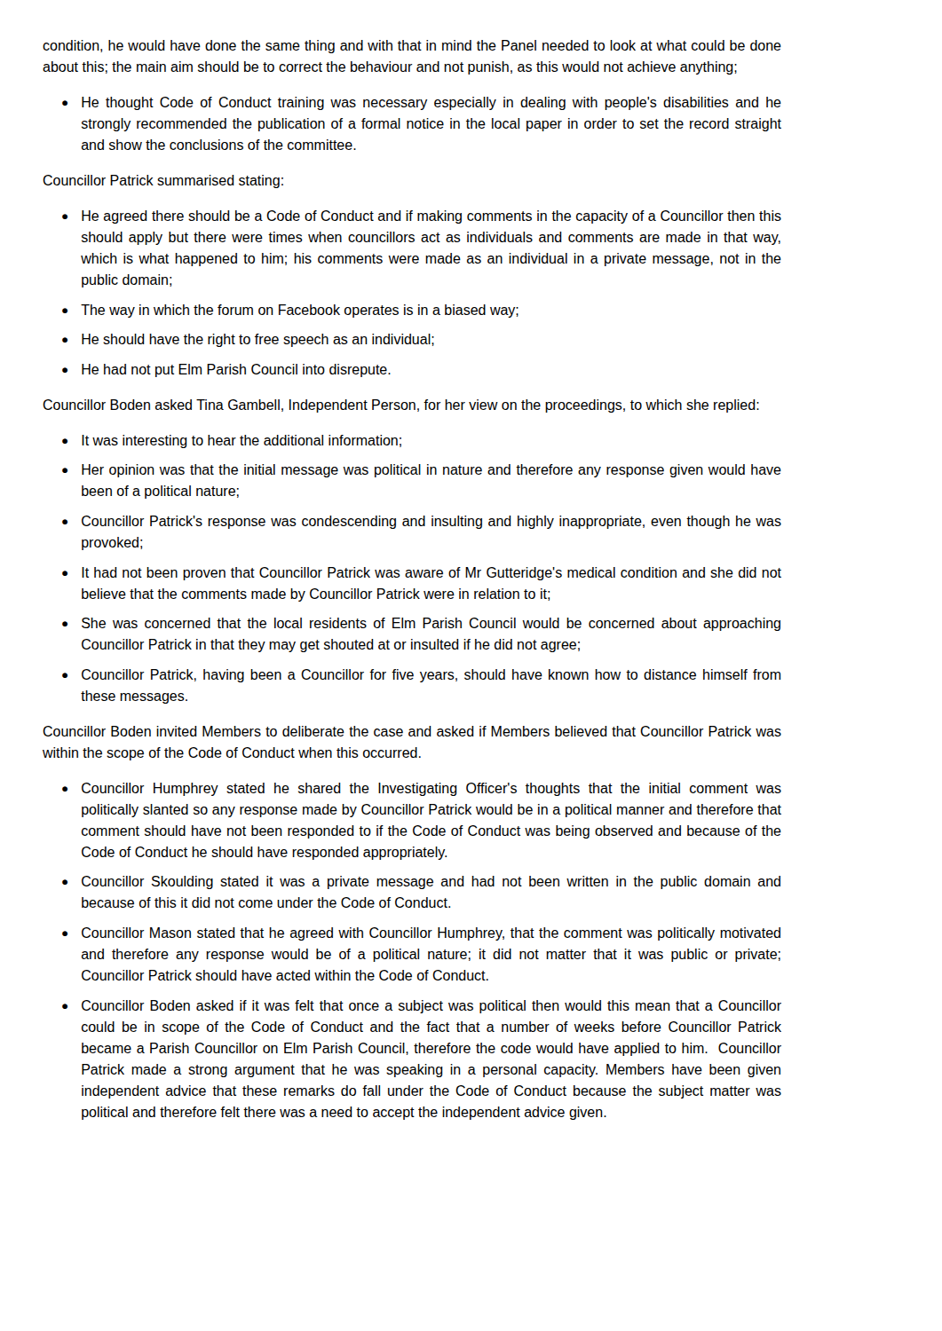condition, he would have done the same thing and with that in mind the Panel needed to look at what could be done about this; the main aim should be to correct the behaviour and not punish, as this would not achieve anything;
He thought Code of Conduct training was necessary especially in dealing with people's disabilities and he strongly recommended the publication of a formal notice in the local paper in order to set the record straight and show the conclusions of the committee.
Councillor Patrick summarised stating:
He agreed there should be a Code of Conduct and if making comments in the capacity of a Councillor then this should apply but there were times when councillors act as individuals and comments are made in that way, which is what happened to him; his comments were made as an individual in a private message, not in the public domain;
The way in which the forum on Facebook operates is in a biased way;
He should have the right to free speech as an individual;
He had not put Elm Parish Council into disrepute.
Councillor Boden asked Tina Gambell, Independent Person, for her view on the proceedings, to which she replied:
It was interesting to hear the additional information;
Her opinion was that the initial message was political in nature and therefore any response given would have been of a political nature;
Councillor Patrick's response was condescending and insulting and highly inappropriate, even though he was provoked;
It had not been proven that Councillor Patrick was aware of Mr Gutteridge's medical condition and she did not believe that the comments made by Councillor Patrick were in relation to it;
She was concerned that the local residents of Elm Parish Council would be concerned about approaching Councillor Patrick in that they may get shouted at or insulted if he did not agree;
Councillor Patrick, having been a Councillor for five years, should have known how to distance himself from these messages.
Councillor Boden invited Members to deliberate the case and asked if Members believed that Councillor Patrick was within the scope of the Code of Conduct when this occurred.
Councillor Humphrey stated he shared the Investigating Officer's thoughts that the initial comment was politically slanted so any response made by Councillor Patrick would be in a political manner and therefore that comment should have not been responded to if the Code of Conduct was being observed and because of the Code of Conduct he should have responded appropriately.
Councillor Skoulding stated it was a private message and had not been written in the public domain and because of this it did not come under the Code of Conduct.
Councillor Mason stated that he agreed with Councillor Humphrey, that the comment was politically motivated and therefore any response would be of a political nature; it did not matter that it was public or private; Councillor Patrick should have acted within the Code of Conduct.
Councillor Boden asked if it was felt that once a subject was political then would this mean that a Councillor could be in scope of the Code of Conduct and the fact that a number of weeks before Councillor Patrick became a Parish Councillor on Elm Parish Council, therefore the code would have applied to him. Councillor Patrick made a strong argument that he was speaking in a personal capacity. Members have been given independent advice that these remarks do fall under the Code of Conduct because the subject matter was political and therefore felt there was a need to accept the independent advice given.